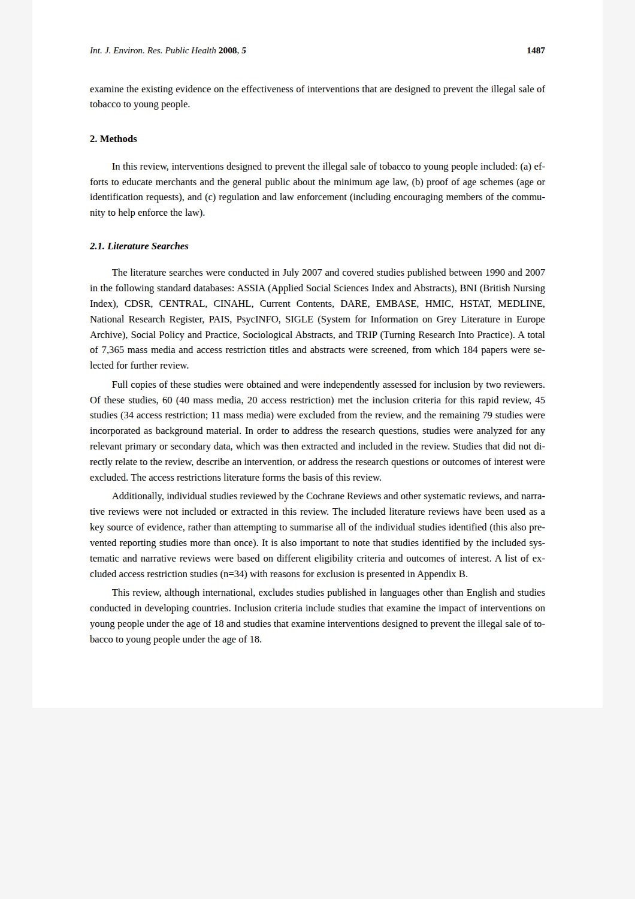Int. J. Environ. Res. Public Health 2008, 5 1487
examine the existing evidence on the effectiveness of interventions that are designed to prevent the illegal sale of tobacco to young people.
2. Methods
In this review, interventions designed to prevent the illegal sale of tobacco to young people included: (a) efforts to educate merchants and the general public about the minimum age law, (b) proof of age schemes (age or identification requests), and (c) regulation and law enforcement (including encouraging members of the community to help enforce the law).
2.1. Literature Searches
The literature searches were conducted in July 2007 and covered studies published between 1990 and 2007 in the following standard databases: ASSIA (Applied Social Sciences Index and Abstracts), BNI (British Nursing Index), CDSR, CENTRAL, CINAHL, Current Contents, DARE, EMBASE, HMIC, HSTAT, MEDLINE, National Research Register, PAIS, PsycINFO, SIGLE (System for Information on Grey Literature in Europe Archive), Social Policy and Practice, Sociological Abstracts, and TRIP (Turning Research Into Practice). A total of 7,365 mass media and access restriction titles and abstracts were screened, from which 184 papers were selected for further review.
Full copies of these studies were obtained and were independently assessed for inclusion by two reviewers. Of these studies, 60 (40 mass media, 20 access restriction) met the inclusion criteria for this rapid review, 45 studies (34 access restriction; 11 mass media) were excluded from the review, and the remaining 79 studies were incorporated as background material. In order to address the research questions, studies were analyzed for any relevant primary or secondary data, which was then extracted and included in the review. Studies that did not directly relate to the review, describe an intervention, or address the research questions or outcomes of interest were excluded. The access restrictions literature forms the basis of this review.
Additionally, individual studies reviewed by the Cochrane Reviews and other systematic reviews, and narrative reviews were not included or extracted in this review. The included literature reviews have been used as a key source of evidence, rather than attempting to summarise all of the individual studies identified (this also prevented reporting studies more than once). It is also important to note that studies identified by the included systematic and narrative reviews were based on different eligibility criteria and outcomes of interest. A list of excluded access restriction studies (n=34) with reasons for exclusion is presented in Appendix B.
This review, although international, excludes studies published in languages other than English and studies conducted in developing countries. Inclusion criteria include studies that examine the impact of interventions on young people under the age of 18 and studies that examine interventions designed to prevent the illegal sale of tobacco to young people under the age of 18.